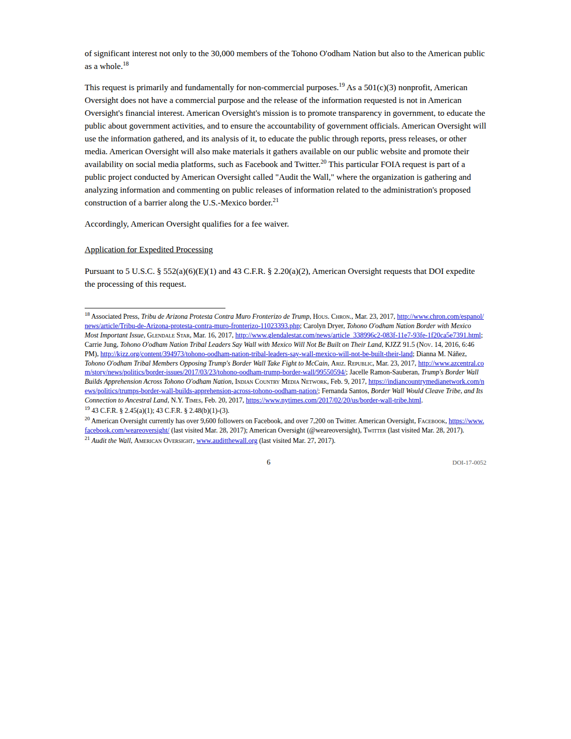of significant interest not only to the 30,000 members of the Tohono O'odham Nation but also to the American public as a whole.18
This request is primarily and fundamentally for non-commercial purposes.19 As a 501(c)(3) nonprofit, American Oversight does not have a commercial purpose and the release of the information requested is not in American Oversight's financial interest. American Oversight's mission is to promote transparency in government, to educate the public about government activities, and to ensure the accountability of government officials. American Oversight will use the information gathered, and its analysis of it, to educate the public through reports, press releases, or other media. American Oversight will also make materials it gathers available on our public website and promote their availability on social media platforms, such as Facebook and Twitter.20 This particular FOIA request is part of a public project conducted by American Oversight called "Audit the Wall," where the organization is gathering and analyzing information and commenting on public releases of information related to the administration's proposed construction of a barrier along the U.S.-Mexico border.21
Accordingly, American Oversight qualifies for a fee waiver.
Application for Expedited Processing
Pursuant to 5 U.S.C. § 552(a)(6)(E)(1) and 43 C.F.R. § 2.20(a)(2), American Oversight requests that DOI expedite the processing of this request.
18 Associated Press, Tribu de Arizona Protesta Contra Muro Fronterizo de Trump, Hous. Chron., Mar. 23, 2017, http://www.chron.com/espanol/news/article/Tribu-de-Arizona-protesta-contra-muro-fronterizo-11023393.php; Carolyn Dryer, Tohono O'odham Nation Border with Mexico Most Important Issue, Glendale Star, Mar. 16, 2017, http://www.glendalestar.com/news/article_338996c2-083f-11e7-93fe-1f20ca5e7391.html; Carrie Jung, Tohono O'odham Nation Tribal Leaders Say Wall with Mexico Will Not Be Built on Their Land, KJZZ 91.5 (Nov. 14, 2016, 6:46 PM), http://kjzz.org/content/394973/tohono-oodham-nation-tribal-leaders-say-wall-mexico-will-not-be-built-their-land; Dianna M. Náñez, Tohono O'odham Tribal Members Opposing Trump's Border Wall Take Fight to McCain, Ariz. Republic, Mar. 23, 2017, http://www.azcentral.com/story/news/politics/border-issues/2017/03/23/tohono-oodham-trump-border-wall/99550594/; Jacelle Ramon-Sauberan, Trump's Border Wall Builds Apprehension Across Tohono O'odham Nation, Indian Country Media Network, Feb. 9, 2017, https://indiancountrymedianetwork.com/news/politics/trumps-border-wall-builds-apprehension-across-tohono-oodham-nation/; Fernanda Santos, Border Wall Would Cleave Tribe, and Its Connection to Ancestral Land, N.Y. Times, Feb. 20, 2017, https://www.nytimes.com/2017/02/20/us/border-wall-tribe.html.
19 43 C.F.R. § 2.45(a)(1); 43 C.F.R. § 2.48(b)(1)-(3).
20 American Oversight currently has over 9,600 followers on Facebook, and over 7,200 on Twitter. American Oversight, Facebook, https://www.facebook.com/weareoversight/ (last visited Mar. 28, 2017); American Oversight (@weareoversight), Twitter (last visited Mar. 28, 2017).
21 Audit the Wall, American Oversight, www.auditthewall.org (last visited Mar. 27, 2017).
6 DOI-17-0052